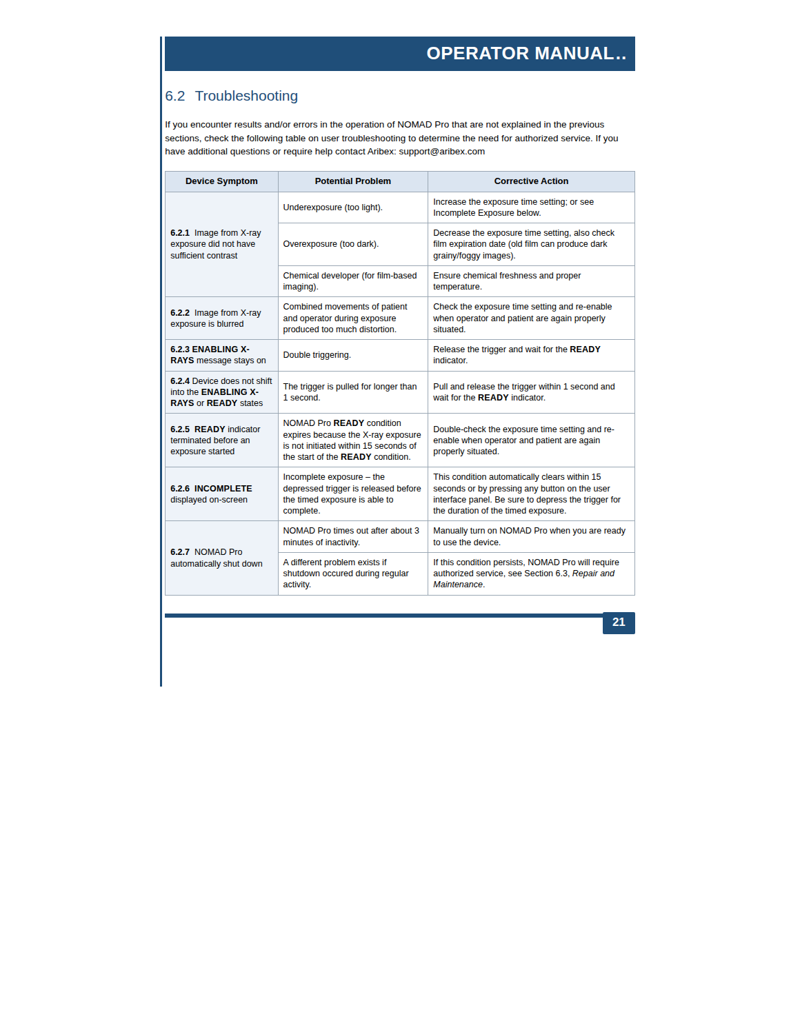Operator Manual..
6.2 Troubleshooting
If you encounter results and/or errors in the operation of NOMAD Pro that are not explained in the previous sections, check the following table on user troubleshooting to determine the need for authorized service. If you have additional questions or require help contact Aribex: support@aribex.com
| Device Symptom | Potential Problem | Corrective Action |
| --- | --- | --- |
| 6.2.1 Image from X-ray exposure did not have sufficient contrast | Underexposure (too light). | Increase the exposure time setting; or see Incomplete Exposure below. |
| Overexposure (too dark). | Decrease the exposure time setting, also check film expiration date (old film can produce dark grainy/foggy images). |
| Chemical developer (for film-based imaging). | Ensure chemical freshness and proper temperature. |
| 6.2.2 Image from X-ray exposure is blurred | Combined movements of patient and operator during exposure produced too much distortion. | Check the exposure time setting and re-enable when operator and patient are again properly situated. |
| 6.2.3 ENABLING X-RAYS message stays on | Double triggering. | Release the trigger and wait for the READY indicator. |
| 6.2.4 Device does not shift into the ENABLING X-RAYS or READY states | The trigger is pulled for longer than 1 second. | Pull and release the trigger within 1 second and wait for the READY indicator. |
| 6.2.5 READY indicator terminated before an exposure started | NOMAD Pro READY condition expires because the X-ray exposure is not initiated within 15 seconds of the start of the READY condition. | Double-check the exposure time setting and re-enable when operator and patient are again properly situated. |
| 6.2.6 INCOMPLETE displayed on-screen | Incomplete exposure – the depressed trigger is released before the timed exposure is able to complete. | This condition automatically clears within 15 seconds or by pressing any button on the user interface panel. Be sure to depress the trigger for the duration of the timed exposure. |
| 6.2.7 NOMAD Pro automatically shut down | NOMAD Pro times out after about 3 minutes of inactivity. | Manually turn on NOMAD Pro when you are ready to use the device. |
| A different problem exists if shutdown occured during regular activity. | If this condition persists, NOMAD Pro will require authorized service, see Section 6.3, Repair and Maintenance . |
21